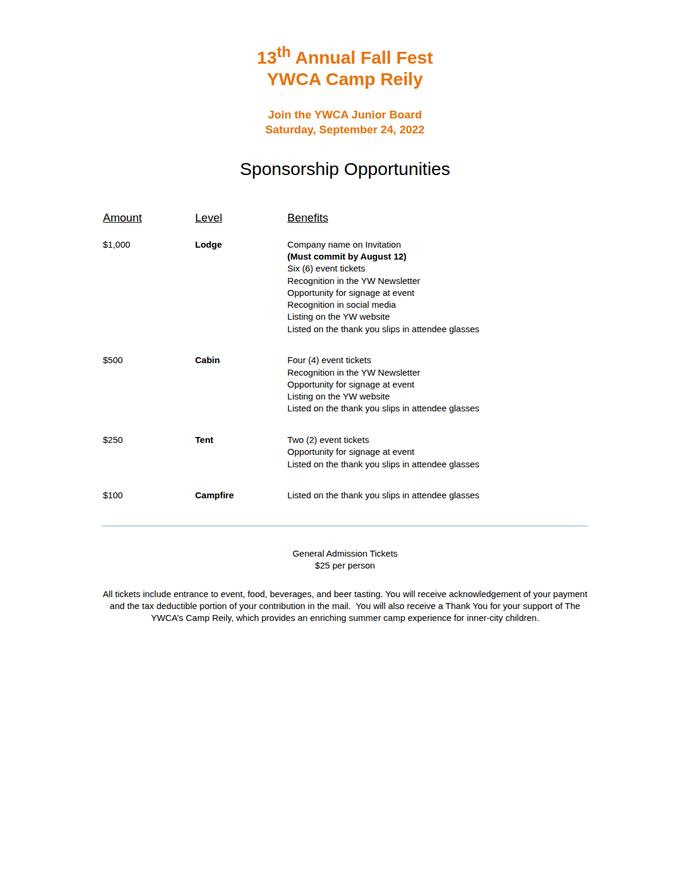13th Annual Fall Fest
YWCA Camp Reily
Join the YWCA Junior Board
Saturday, September 24, 2022
Sponsorship Opportunities
| Amount | Level | Benefits |
| --- | --- | --- |
| $1,000 | Lodge | Company name on Invitation (Must commit by August 12) Six (6) event tickets Recognition in the YW Newsletter Opportunity for signage at event Recognition in social media Listing on the YW website Listed on the thank you slips in attendee glasses |
| $500 | Cabin | Four (4) event tickets Recognition in the YW Newsletter Opportunity for signage at event Listing on the YW website Listed on the thank you slips in attendee glasses |
| $250 | Tent | Two (2) event tickets Opportunity for signage at event Listed on the thank you slips in attendee glasses |
| $100 | Campfire | Listed on the thank you slips in attendee glasses |
General Admission Tickets
$25 per person
All tickets include entrance to event, food, beverages, and beer tasting. You will receive acknowledgement of your payment and the tax deductible portion of your contribution in the mail. You will also receive a Thank You for your support of The YWCA’s Camp Reily, which provides an enriching summer camp experience for inner-city children.